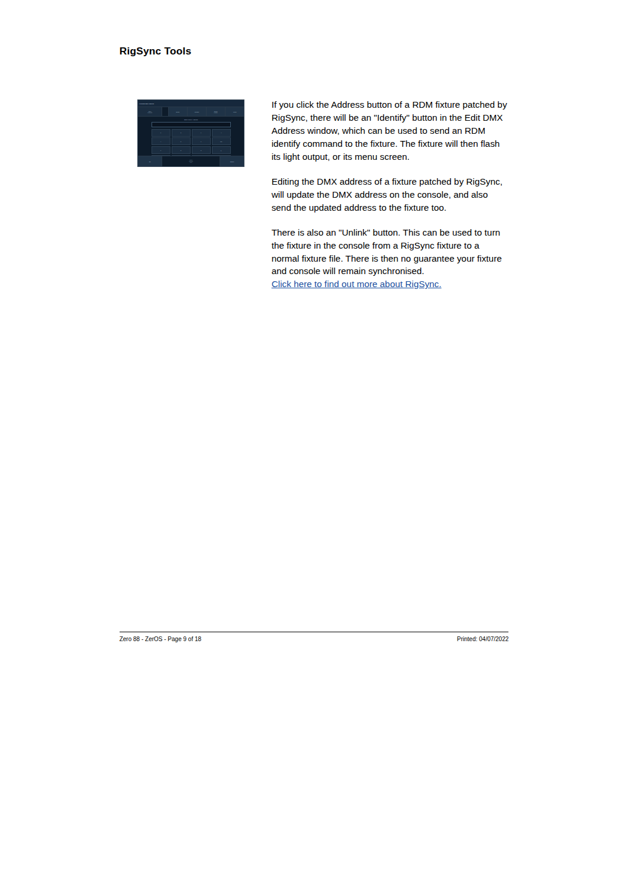RigSync Tools
FIXTURE DMX Address
Other
Libraries
Identify
Unpatch
Delete
Fixture
Unlink
Enter a DMX Address
7
8
9
←
4
5
6
Full
1
2
3
@
0
.
Enter
OK
Set to
address
value
Cancel
If you click the Address button of a RDM fixture patched by RigSync, there will be an "Identify" button in the Edit DMX Address window, which can be used to send an RDM identify command to the fixture. The fixture will then flash its light output, or its menu screen.
Editing the DMX address of a fixture patched by RigSync, will update the DMX address on the console, and also send the updated address to the fixture too.
There is also an "Unlink" button. This can be used to turn the fixture in the console from a RigSync fixture to a normal fixture file. There is then no guarantee your fixture and console will remain synchronised.
Click here to find out more about RigSync.
Zero 88 - ZerOS - Page 9 of 18 Printed: 04/07/2022